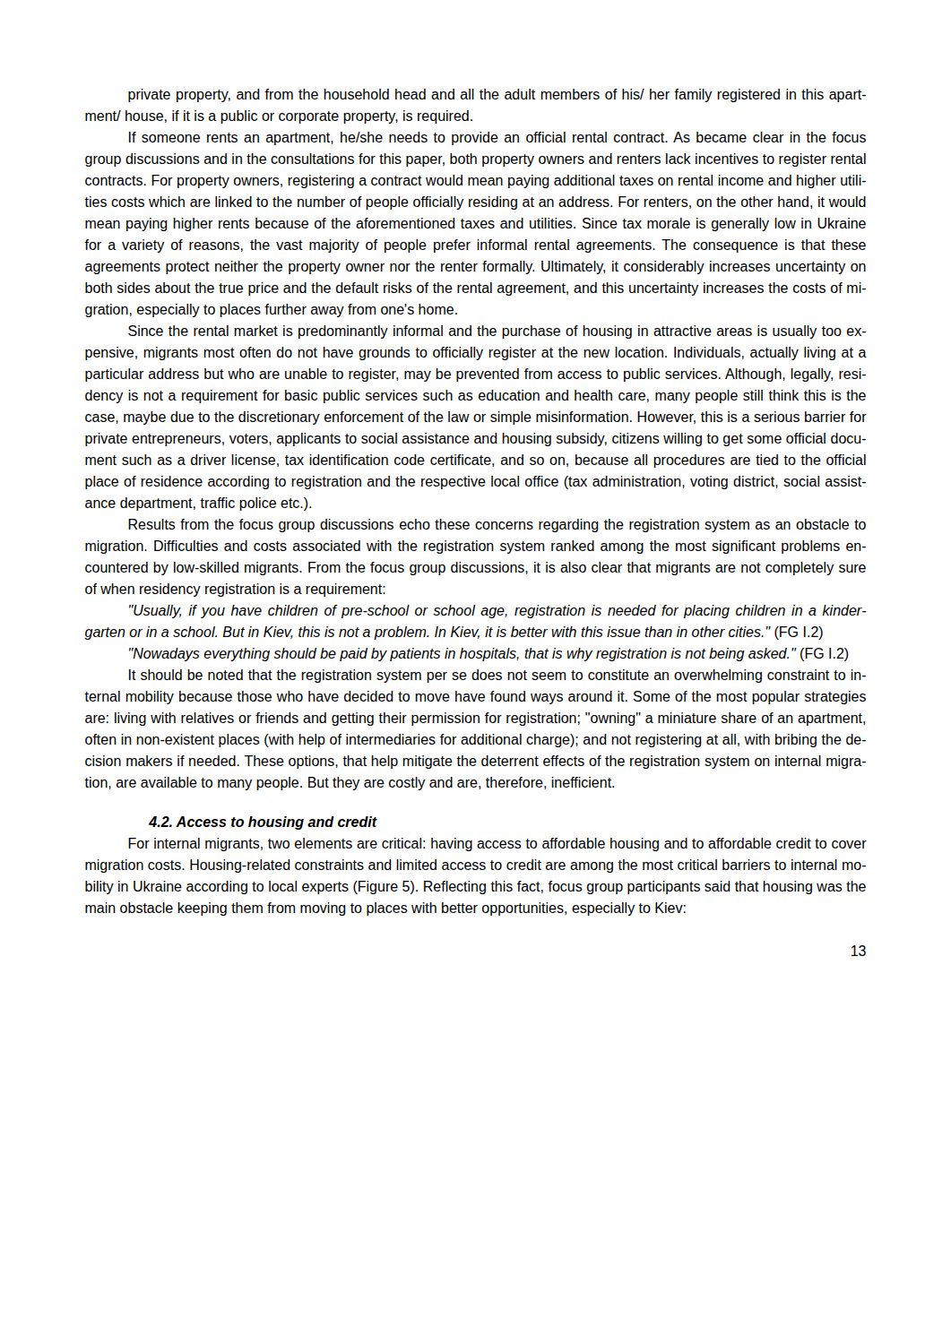private property, and from the household head and all the adult members of his/ her family registered in this apartment/ house, if it is a public or corporate property, is required.
If someone rents an apartment, he/she needs to provide an official rental contract. As became clear in the focus group discussions and in the consultations for this paper, both property owners and renters lack incentives to register rental contracts. For property owners, registering a contract would mean paying additional taxes on rental income and higher utilities costs which are linked to the number of people officially residing at an address. For renters, on the other hand, it would mean paying higher rents because of the aforementioned taxes and utilities. Since tax morale is generally low in Ukraine for a variety of reasons, the vast majority of people prefer informal rental agreements. The consequence is that these agreements protect neither the property owner nor the renter formally. Ultimately, it considerably increases uncertainty on both sides about the true price and the default risks of the rental agreement, and this uncertainty increases the costs of migration, especially to places further away from one's home.
Since the rental market is predominantly informal and the purchase of housing in attractive areas is usually too expensive, migrants most often do not have grounds to officially register at the new location. Individuals, actually living at a particular address but who are unable to register, may be prevented from access to public services. Although, legally, residency is not a requirement for basic public services such as education and health care, many people still think this is the case, maybe due to the discretionary enforcement of the law or simple misinformation. However, this is a serious barrier for private entrepreneurs, voters, applicants to social assistance and housing subsidy, citizens willing to get some official document such as a driver license, tax identification code certificate, and so on, because all procedures are tied to the official place of residence according to registration and the respective local office (tax administration, voting district, social assistance department, traffic police etc.).
Results from the focus group discussions echo these concerns regarding the registration system as an obstacle to migration. Difficulties and costs associated with the registration system ranked among the most significant problems encountered by low-skilled migrants. From the focus group discussions, it is also clear that migrants are not completely sure of when residency registration is a requirement:
"Usually, if you have children of pre-school or school age, registration is needed for placing children in a kindergarten or in a school. But in Kiev, this is not a problem. In Kiev, it is better with this issue than in other cities." (FG I.2)
"Nowadays everything should be paid by patients in hospitals, that is why registration is not being asked." (FG I.2)
It should be noted that the registration system per se does not seem to constitute an overwhelming constraint to internal mobility because those who have decided to move have found ways around it. Some of the most popular strategies are: living with relatives or friends and getting their permission for registration; "owning" a miniature share of an apartment, often in non-existent places (with help of intermediaries for additional charge); and not registering at all, with bribing the decision makers if needed. These options, that help mitigate the deterrent effects of the registration system on internal migration, are available to many people. But they are costly and are, therefore, inefficient.
4.2. Access to housing and credit
For internal migrants, two elements are critical: having access to affordable housing and to affordable credit to cover migration costs. Housing-related constraints and limited access to credit are among the most critical barriers to internal mobility in Ukraine according to local experts (Figure 5). Reflecting this fact, focus group participants said that housing was the main obstacle keeping them from moving to places with better opportunities, especially to Kiev:
13